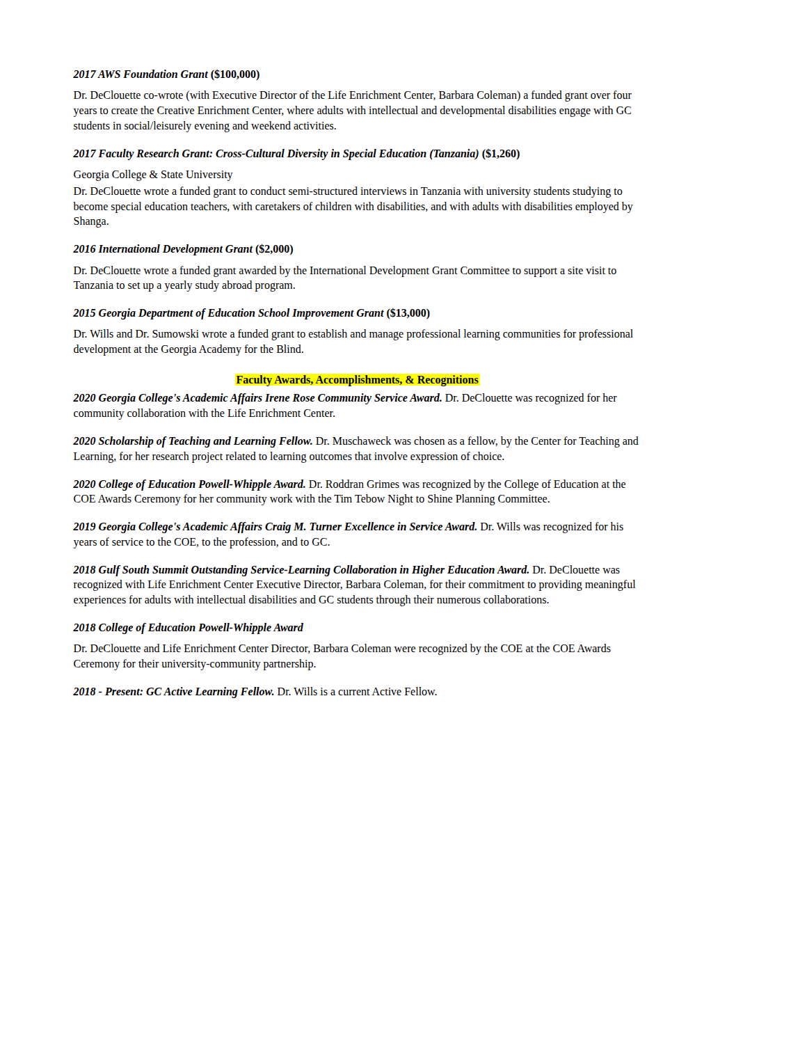2017 AWS Foundation Grant ($100,000)
Dr. DeClouette co-wrote (with Executive Director of the Life Enrichment Center, Barbara Coleman) a funded grant over four years to create the Creative Enrichment Center, where adults with intellectual and developmental disabilities engage with GC students in social/leisurely evening and weekend activities.
2017 Faculty Research Grant: Cross-Cultural Diversity in Special Education (Tanzania) ($1,260)
Georgia College & State University
Dr. DeClouette wrote a funded grant to conduct semi-structured interviews in Tanzania with university students studying to become special education teachers, with caretakers of children with disabilities, and with adults with disabilities employed by Shanga.
2016 International Development Grant ($2,000)
Dr. DeClouette wrote a funded grant awarded by the International Development Grant Committee to support a site visit to Tanzania to set up a yearly study abroad program.
2015 Georgia Department of Education School Improvement Grant ($13,000)
Dr. Wills and Dr. Sumowski wrote a funded grant to establish and manage professional learning communities for professional development at the Georgia Academy for the Blind.
Faculty Awards, Accomplishments, & Recognitions
2020 Georgia College's Academic Affairs Irene Rose Community Service Award. Dr. DeClouette was recognized for her community collaboration with the Life Enrichment Center.
2020 Scholarship of Teaching and Learning Fellow. Dr. Muschaweck was chosen as a fellow, by the Center for Teaching and Learning, for her research project related to learning outcomes that involve expression of choice.
2020 College of Education Powell-Whipple Award. Dr. Roddran Grimes was recognized by the College of Education at the COE Awards Ceremony for her community work with the Tim Tebow Night to Shine Planning Committee.
2019 Georgia College's Academic Affairs Craig M. Turner Excellence in Service Award. Dr. Wills was recognized for his years of service to the COE, to the profession, and to GC.
2018 Gulf South Summit Outstanding Service-Learning Collaboration in Higher Education Award. Dr. DeClouette was recognized with Life Enrichment Center Executive Director, Barbara Coleman, for their commitment to providing meaningful experiences for adults with intellectual disabilities and GC students through their numerous collaborations.
2018 College of Education Powell-Whipple Award
Dr. DeClouette and Life Enrichment Center Director, Barbara Coleman were recognized by the COE at the COE Awards Ceremony for their university-community partnership.
2018 - Present: GC Active Learning Fellow. Dr. Wills is a current Active Fellow.